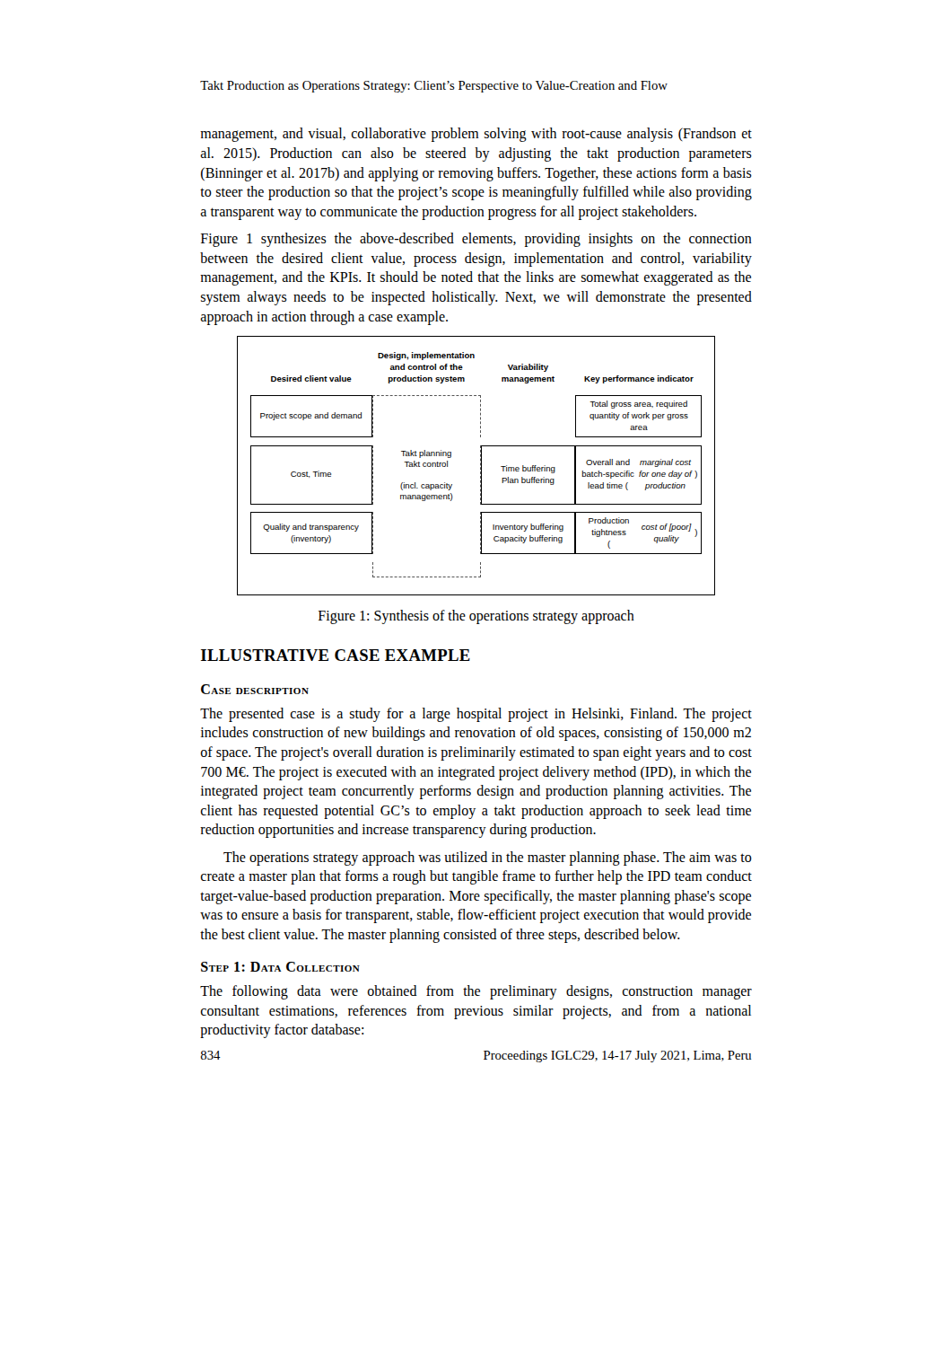Takt Production as Operations Strategy: Client’s Perspective to Value-Creation and Flow
management, and visual, collaborative problem solving with root-cause analysis (Frandson et al. 2015). Production can also be steered by adjusting the takt production parameters (Binninger et al. 2017b) and applying or removing buffers. Together, these actions form a basis to steer the production so that the project’s scope is meaningfully fulfilled while also providing a transparent way to communicate the production progress for all project stakeholders.
Figure 1 synthesizes the above-described elements, providing insights on the connection between the desired client value, process design, implementation and control, variability management, and the KPIs. It should be noted that the links are somewhat exaggerated as the system always needs to be inspected holistically. Next, we will demonstrate the presented approach in action through a case example.
Desired client value
Design, implementation and control of the production system
Variability management
Key performance indicator
Project scope and demand
Total gross area, required quantity of work per gross area
Cost, Time
Takt planning
Takt control
(incl. capacity management)
Time buffering
Plan buffering
Overall and batch-specific lead time (marginal cost for one day of production)
Quality and transparency (inventory)
Inventory buffering
Capacity buffering
Production tightness
(cost of [poor] quality)
Figure 1: Synthesis of the operations strategy approach
ILLUSTRATIVE CASE EXAMPLE
Case description
The presented case is a study for a large hospital project in Helsinki, Finland. The project includes construction of new buildings and renovation of old spaces, consisting of 150,000 m2 of space. The project's overall duration is preliminarily estimated to span eight years and to cost 700 M€. The project is executed with an integrated project delivery method (IPD), in which the integrated project team concurrently performs design and production planning activities. The client has requested potential GC’s to employ a takt production approach to seek lead time reduction opportunities and increase transparency during production.
The operations strategy approach was utilized in the master planning phase. The aim was to create a master plan that forms a rough but tangible frame to further help the IPD team conduct target-value-based production preparation. More specifically, the master planning phase's scope was to ensure a basis for transparent, stable, flow-efficient project execution that would provide the best client value. The master planning consisted of three steps, described below.
Step 1: Data Collection
The following data were obtained from the preliminary designs, construction manager consultant estimations, references from previous similar projects, and from a national productivity factor database:
834 Proceedings IGLC29, 14-17 July 2021, Lima, Peru